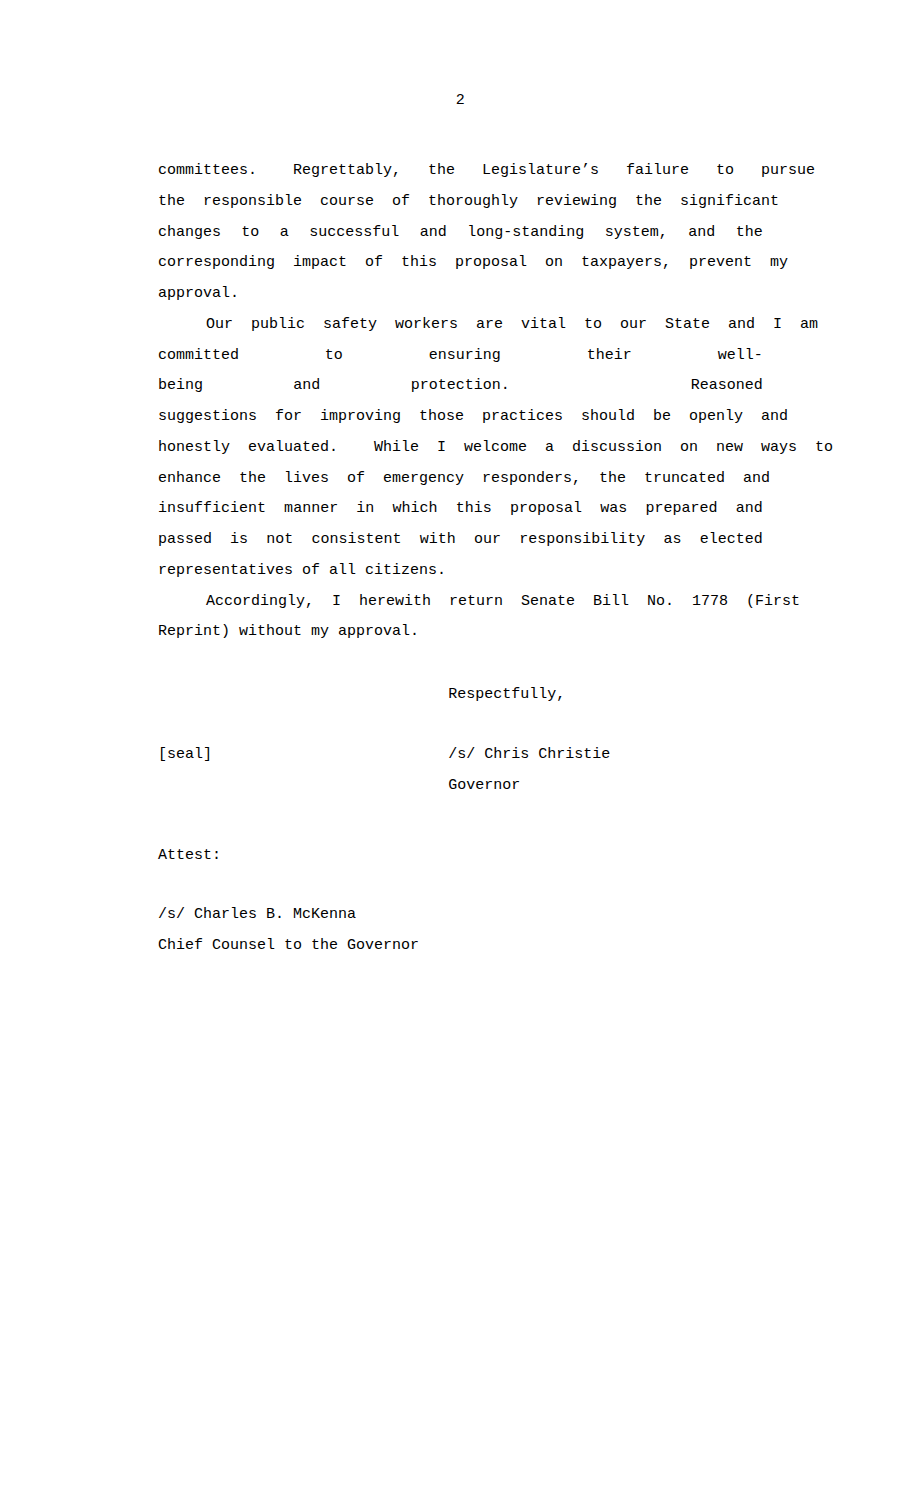2
committees. Regrettably, the Legislature’s failure to pursue the responsible course of thoroughly reviewing the significant changes to a successful and long-standing system, and the corresponding impact of this proposal on taxpayers, prevent my approval.
Our public safety workers are vital to our State and I am committed to ensuring their well-being and protection. Reasoned suggestions for improving those practices should be openly and honestly evaluated. While I welcome a discussion on new ways to enhance the lives of emergency responders, the truncated and insufficient manner in which this proposal was prepared and passed is not consistent with our responsibility as elected representatives of all citizens.
Accordingly, I herewith return Senate Bill No. 1778 (First Reprint) without my approval.
Respectfully,
[seal]
/s/ Chris Christie
Governor
Attest:
/s/ Charles B. McKenna
Chief Counsel to the Governor